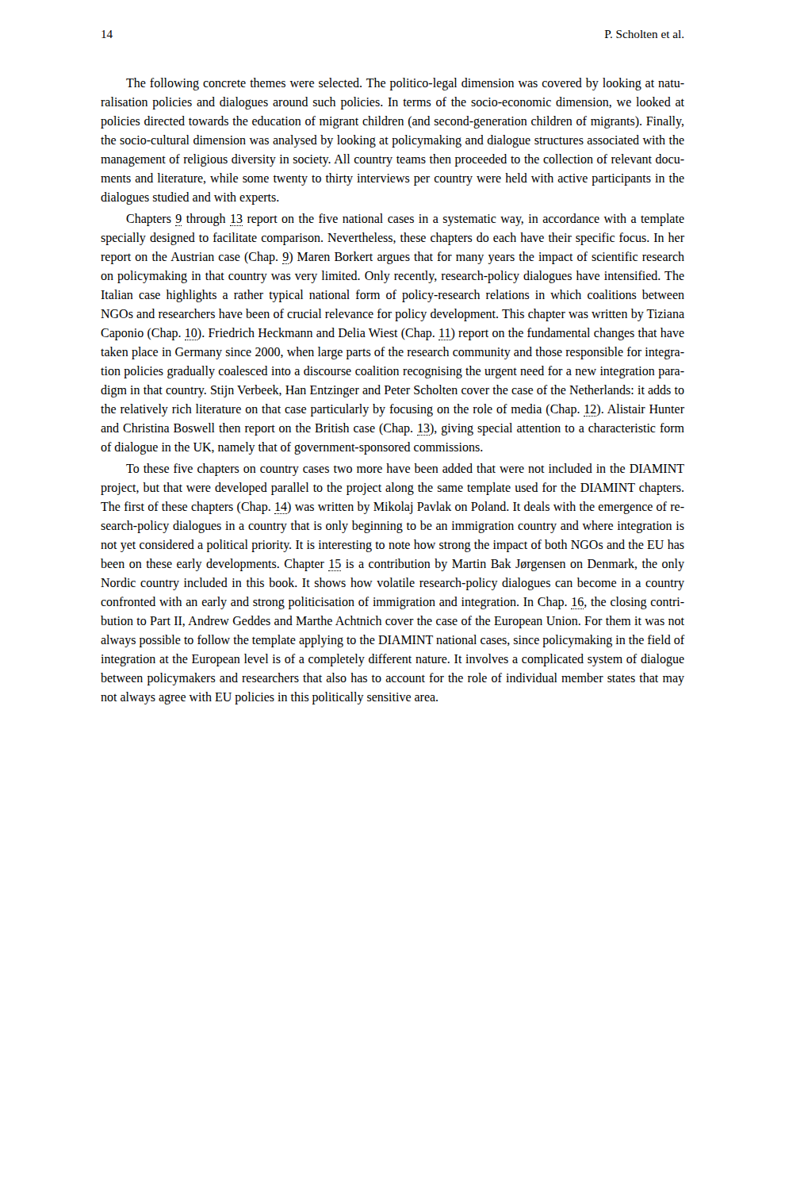14 P. Scholten et al.
The following concrete themes were selected. The politico-legal dimension was covered by looking at naturalisation policies and dialogues around such policies. In terms of the socio-economic dimension, we looked at policies directed towards the education of migrant children (and second-generation children of migrants). Finally, the socio-cultural dimension was analysed by looking at policymaking and dialogue structures associated with the management of religious diversity in society. All country teams then proceeded to the collection of relevant documents and literature, while some twenty to thirty interviews per country were held with active participants in the dialogues studied and with experts.
Chapters 9 through 13 report on the five national cases in a systematic way, in accordance with a template specially designed to facilitate comparison. Nevertheless, these chapters do each have their specific focus. In her report on the Austrian case (Chap. 9) Maren Borkert argues that for many years the impact of scientific research on policymaking in that country was very limited. Only recently, research-policy dialogues have intensified. The Italian case highlights a rather typical national form of policy-research relations in which coalitions between NGOs and researchers have been of crucial relevance for policy development. This chapter was written by Tiziana Caponio (Chap. 10). Friedrich Heckmann and Delia Wiest (Chap. 11) report on the fundamental changes that have taken place in Germany since 2000, when large parts of the research community and those responsible for integration policies gradually coalesced into a discourse coalition recognising the urgent need for a new integration paradigm in that country. Stijn Verbeek, Han Entzinger and Peter Scholten cover the case of the Netherlands: it adds to the relatively rich literature on that case particularly by focusing on the role of media (Chap. 12). Alistair Hunter and Christina Boswell then report on the British case (Chap. 13), giving special attention to a characteristic form of dialogue in the UK, namely that of government-sponsored commissions.
To these five chapters on country cases two more have been added that were not included in the DIAMINT project, but that were developed parallel to the project along the same template used for the DIAMINT chapters. The first of these chapters (Chap. 14) was written by Mikolaj Pavlak on Poland. It deals with the emergence of research-policy dialogues in a country that is only beginning to be an immigration country and where integration is not yet considered a political priority. It is interesting to note how strong the impact of both NGOs and the EU has been on these early developments. Chapter 15 is a contribution by Martin Bak Jørgensen on Denmark, the only Nordic country included in this book. It shows how volatile research-policy dialogues can become in a country confronted with an early and strong politicisation of immigration and integration. In Chap. 16, the closing contribution to Part II, Andrew Geddes and Marthe Achtnich cover the case of the European Union. For them it was not always possible to follow the template applying to the DIAMINT national cases, since policymaking in the field of integration at the European level is of a completely different nature. It involves a complicated system of dialogue between policymakers and researchers that also has to account for the role of individual member states that may not always agree with EU policies in this politically sensitive area.